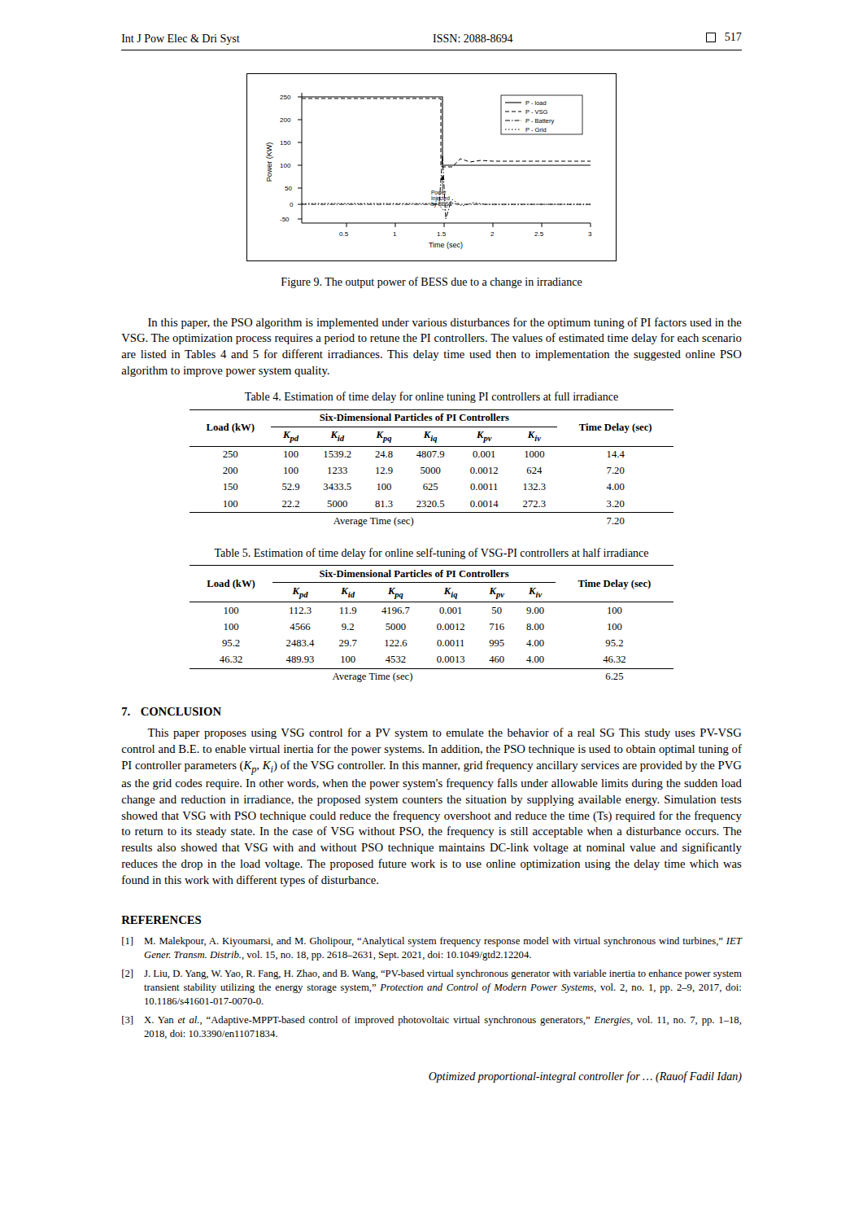Int J Pow Elec & Dri Syst
ISSN: 2088-8694
517
250 200 150 100 50 0 -50 0.5 1 1.5 2 2.5 3 Power (KW) Time (sec) P - load P - VSG P - Battery P - Grid Power Injected by BESS
Figure 9. The output power of BESS due to a change in irradiance
In this paper, the PSO algorithm is implemented under various disturbances for the optimum tuning of PI factors used in the VSG. The optimization process requires a period to retune the PI controllers. The values of estimated time delay for each scenario are listed in Tables 4 and 5 for different irradiances. This delay time used then to implementation the suggested online PSO algorithm to improve power system quality.
Table 4. Estimation of time delay for online tuning PI controllers at full irradiance
| Load (kW) | Six-Dimensional Particles of PI Controllers | Time Delay (sec) |
| --- | --- | --- |
| K pd | K id | K pq | K iq | K pv | K iv |
| 250 | 100 | 1539.2 | 24.8 | 4807.9 | 0.001 | 1000 | 14.4 |
| 200 | 100 | 1233 | 12.9 | 5000 | 0.0012 | 624 | 7.20 |
| 150 | 52.9 | 3433.5 | 100 | 625 | 0.0011 | 132.3 | 4.00 |
| 100 | 22.2 | 5000 | 81.3 | 2320.5 | 0.0014 | 272.3 | 3.20 |
| Average Time (sec) | 7.20 |
Table 5. Estimation of time delay for online self-tuning of VSG-PI controllers at half irradiance
| Load (kW) | Six-Dimensional Particles of PI Controllers | Time Delay (sec) |
| --- | --- | --- |
| K pd | K id | K pq | K iq | K pv | K iv |
| 100 | 112.3 | 11.9 | 4196.7 | 0.001 | 50 | 9.00 | 100 |
| 100 | 4566 | 9.2 | 5000 | 0.0012 | 716 | 8.00 | 100 |
| 95.2 | 2483.4 | 29.7 | 122.6 | 0.0011 | 995 | 4.00 | 95.2 |
| 46.32 | 489.93 | 100 | 4532 | 0.0013 | 460 | 4.00 | 46.32 |
| Average Time (sec) | 6.25 |
7. CONCLUSION
This paper proposes using VSG control for a PV system to emulate the behavior of a real SG This study uses PV-VSG control and B.E. to enable virtual inertia for the power systems. In addition, the PSO technique is used to obtain optimal tuning of PI controller parameters (Kp, Ki) of the VSG controller. In this manner, grid frequency ancillary services are provided by the PVG as the grid codes require. In other words, when the power system's frequency falls under allowable limits during the sudden load change and reduction in irradiance, the proposed system counters the situation by supplying available energy. Simulation tests showed that VSG with PSO technique could reduce the frequency overshoot and reduce the time (Ts) required for the frequency to return to its steady state. In the case of VSG without PSO, the frequency is still acceptable when a disturbance occurs. The results also showed that VSG with and without PSO technique maintains DC-link voltage at nominal value and significantly reduces the drop in the load voltage. The proposed future work is to use online optimization using the delay time which was found in this work with different types of disturbance.
REFERENCES
[1] M. Malekpour, A. Kiyoumarsi, and M. Gholipour, “Analytical system frequency response model with virtual synchronous wind turbines,” IET Gener. Transm. Distrib., vol. 15, no. 18, pp. 2618–2631, Sept. 2021, doi: 10.1049/gtd2.12204.
[2] J. Liu, D. Yang, W. Yao, R. Fang, H. Zhao, and B. Wang, “PV-based virtual synchronous generator with variable inertia to enhance power system transient stability utilizing the energy storage system,” Protection and Control of Modern Power Systems, vol. 2, no. 1, pp. 2–9, 2017, doi: 10.1186/s41601-017-0070-0.
[3] X. Yan et al., “Adaptive-MPPT-based control of improved photovoltaic virtual synchronous generators,” Energies, vol. 11, no. 7, pp. 1–18, 2018, doi: 10.3390/en11071834.
Optimized proportional-integral controller for … (Rauof Fadil Idan)